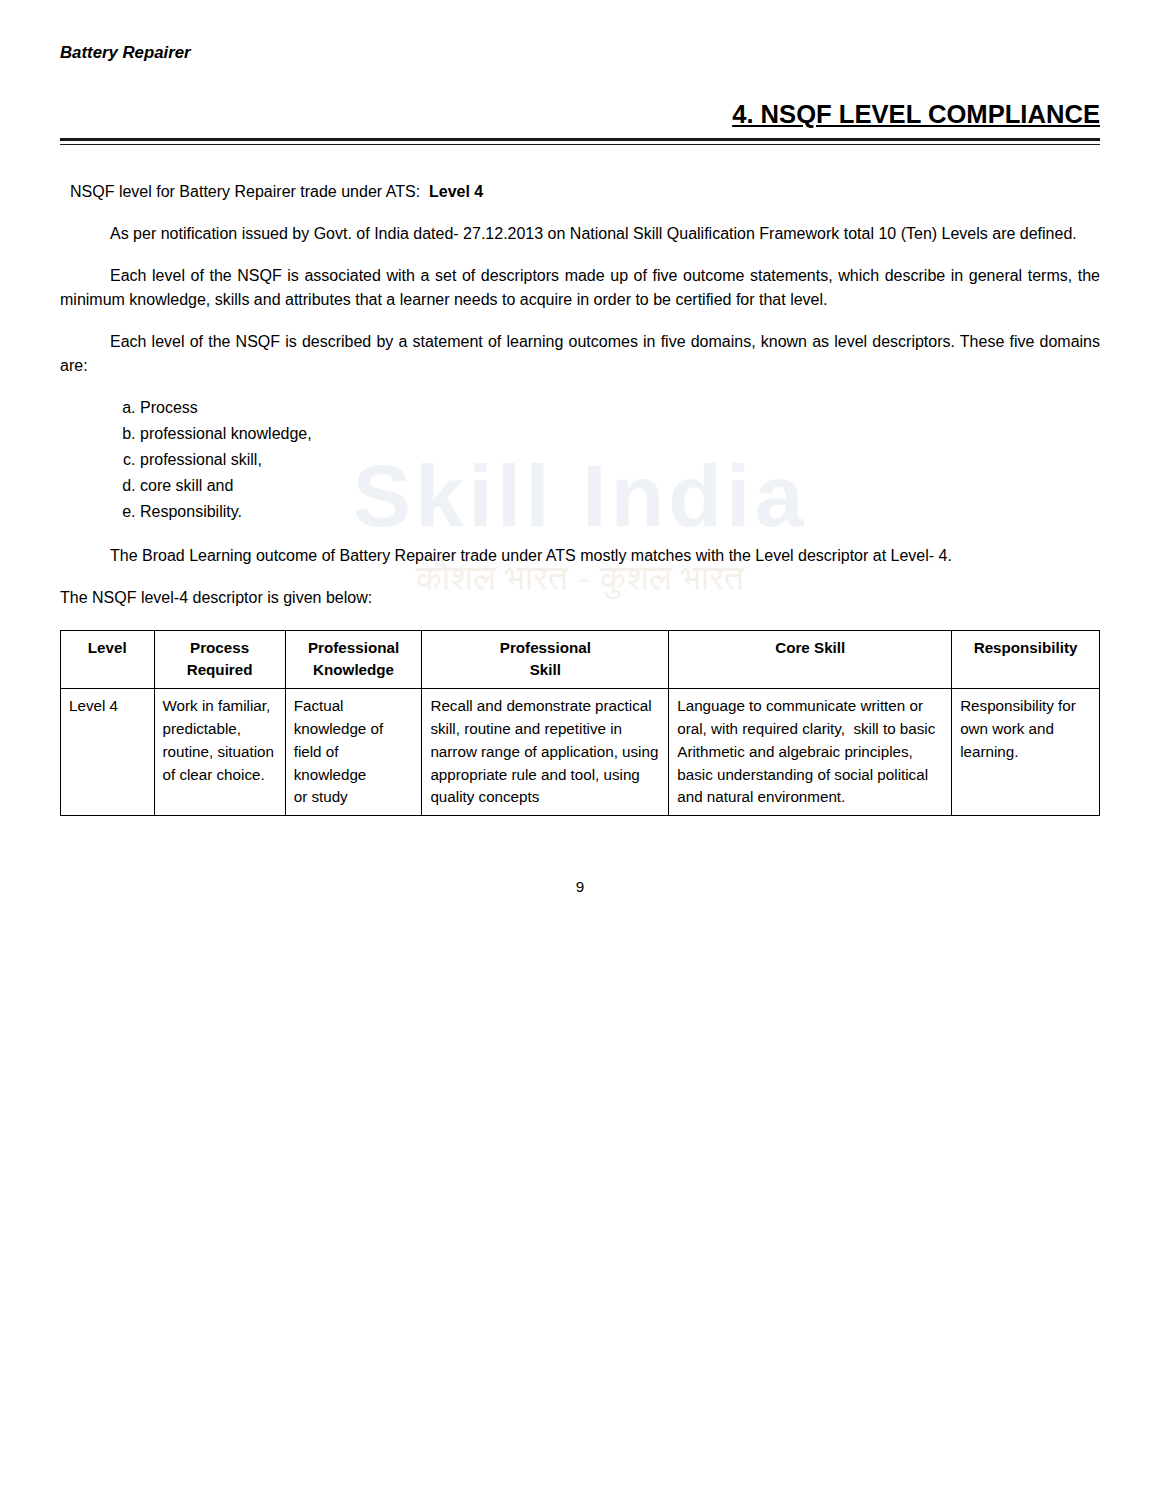Skill India
कौशल भारत - कुशल भारत
Battery Repairer
4. NSQF LEVEL COMPLIANCE
NSQF level for Battery Repairer trade under ATS: Level 4
As per notification issued by Govt. of India dated- 27.12.2013 on National Skill Qualification Framework total 10 (Ten) Levels are defined.
Each level of the NSQF is associated with a set of descriptors made up of five outcome statements, which describe in general terms, the minimum knowledge, skills and attributes that a learner needs to acquire in order to be certified for that level.
Each level of the NSQF is described by a statement of learning outcomes in five domains, known as level descriptors. These five domains are:
Process
professional knowledge,
professional skill,
core skill and
Responsibility.
The Broad Learning outcome of Battery Repairer trade under ATS mostly matches with the Level descriptor at Level- 4.
The NSQF level-4 descriptor is given below:
| Level | Process Required | Professional Knowledge | Professional Skill | Core Skill | Responsibility |
| --- | --- | --- | --- | --- | --- |
| Level 4 | Work in familiar, predictable, routine, situation of clear choice. | Factual knowledge of field of knowledge or study | Recall and demonstrate practical skill, routine and repetitive in narrow range of application, using appropriate rule and tool, using quality concepts | Language to communicate written or oral, with required clarity, skill to basic Arithmetic and algebraic principles, basic understanding of social political and natural environment. | Responsibility for own work and learning. |
9